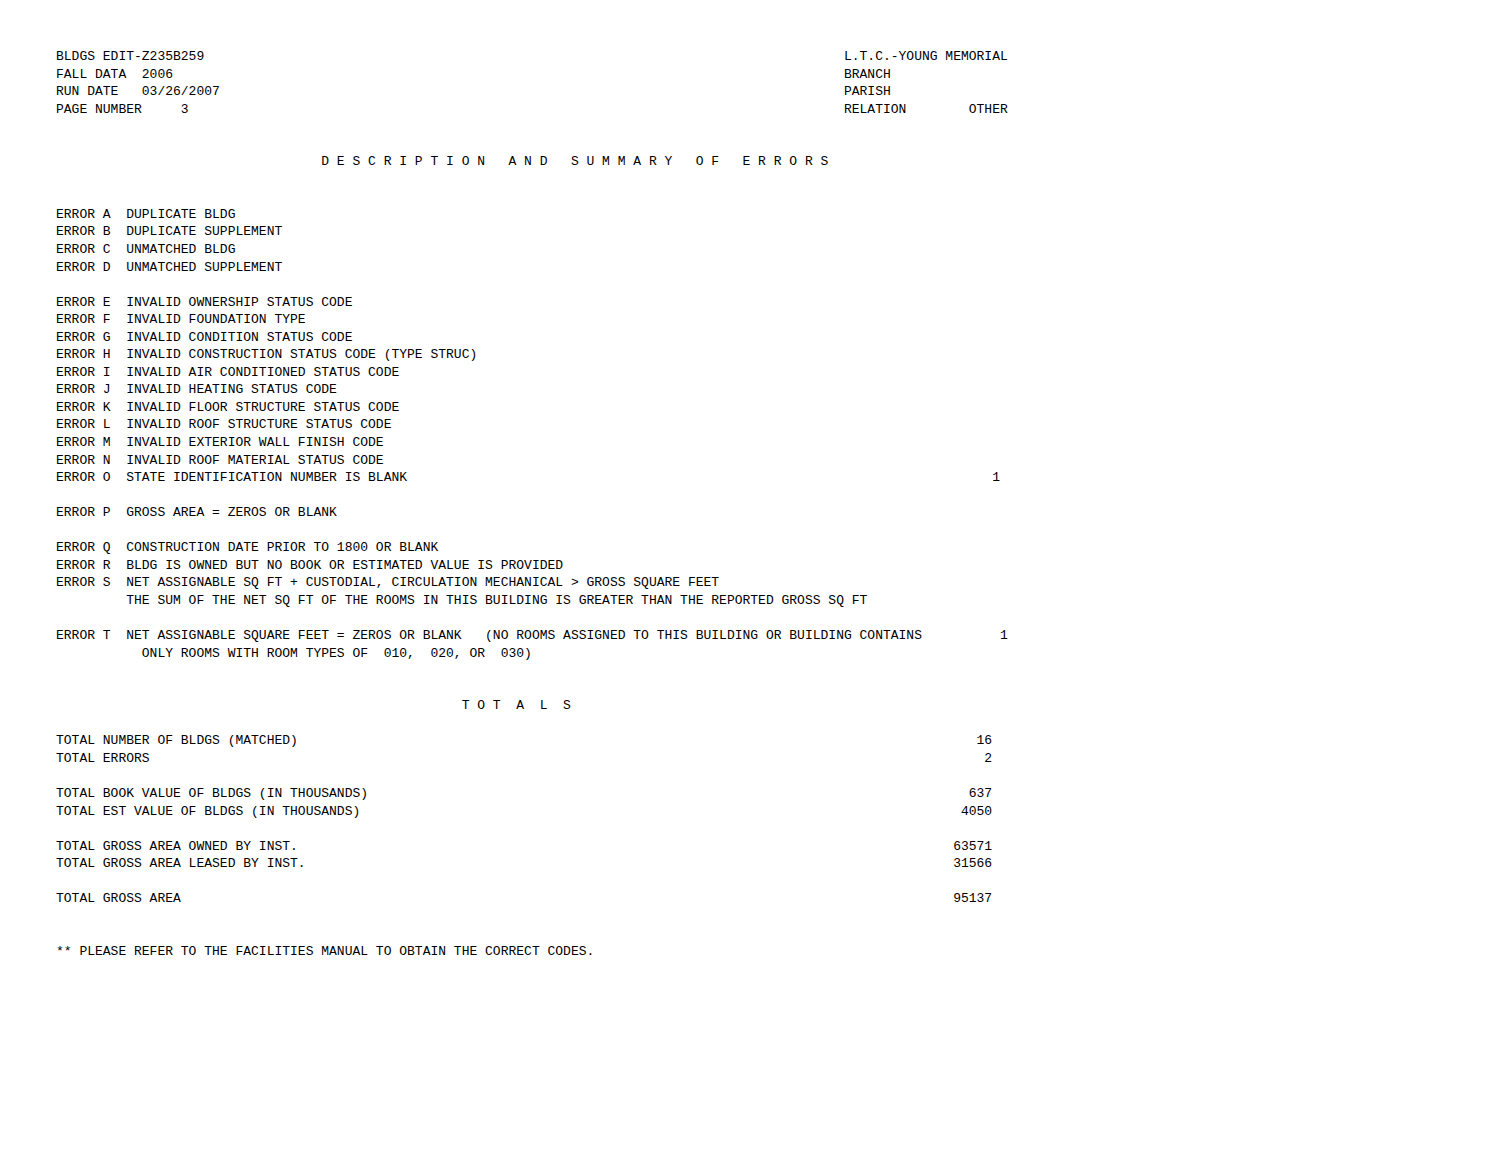BLDGS EDIT-Z235B259                                                                                  L.T.C.-YOUNG MEMORIAL
FALL DATA  2006                                                                                      BRANCH
RUN DATE   03/26/2007                                                                                PARISH
PAGE NUMBER     3                                                                                    RELATION        OTHER


                                  D E S C R I P T I O N   A N D   S U M M A R Y   O F   E R R O R S


ERROR A  DUPLICATE BLDG
ERROR B  DUPLICATE SUPPLEMENT
ERROR C  UNMATCHED BLDG
ERROR D  UNMATCHED SUPPLEMENT

ERROR E  INVALID OWNERSHIP STATUS CODE
ERROR F  INVALID FOUNDATION TYPE
ERROR G  INVALID CONDITION STATUS CODE
ERROR H  INVALID CONSTRUCTION STATUS CODE (TYPE STRUC)
ERROR I  INVALID AIR CONDITIONED STATUS CODE
ERROR J  INVALID HEATING STATUS CODE
ERROR K  INVALID FLOOR STRUCTURE STATUS CODE
ERROR L  INVALID ROOF STRUCTURE STATUS CODE
ERROR M  INVALID EXTERIOR WALL FINISH CODE
ERROR N  INVALID ROOF MATERIAL STATUS CODE
ERROR O  STATE IDENTIFICATION NUMBER IS BLANK                                                                           1

ERROR P  GROSS AREA = ZEROS OR BLANK

ERROR Q  CONSTRUCTION DATE PRIOR TO 1800 OR BLANK
ERROR R  BLDG IS OWNED BUT NO BOOK OR ESTIMATED VALUE IS PROVIDED
ERROR S  NET ASSIGNABLE SQ FT + CUSTODIAL, CIRCULATION MECHANICAL > GROSS SQUARE FEET
         THE SUM OF THE NET SQ FT OF THE ROOMS IN THIS BUILDING IS GREATER THAN THE REPORTED GROSS SQ FT

ERROR T  NET ASSIGNABLE SQUARE FEET = ZEROS OR BLANK   (NO ROOMS ASSIGNED TO THIS BUILDING OR BUILDING CONTAINS          1
           ONLY ROOMS WITH ROOM TYPES OF  010,  020, OR  030)


                                                    T O T  A  L  S

TOTAL NUMBER OF BLDGS (MATCHED)                                                                                       16
TOTAL ERRORS                                                                                                           2

TOTAL BOOK VALUE OF BLDGS (IN THOUSANDS)                                                                             637
TOTAL EST VALUE OF BLDGS (IN THOUSANDS)                                                                             4050

TOTAL GROSS AREA OWNED BY INST.                                                                                    63571
TOTAL GROSS AREA LEASED BY INST.                                                                                   31566

TOTAL GROSS AREA                                                                                                   95137


** PLEASE REFER TO THE FACILITIES MANUAL TO OBTAIN THE CORRECT CODES.